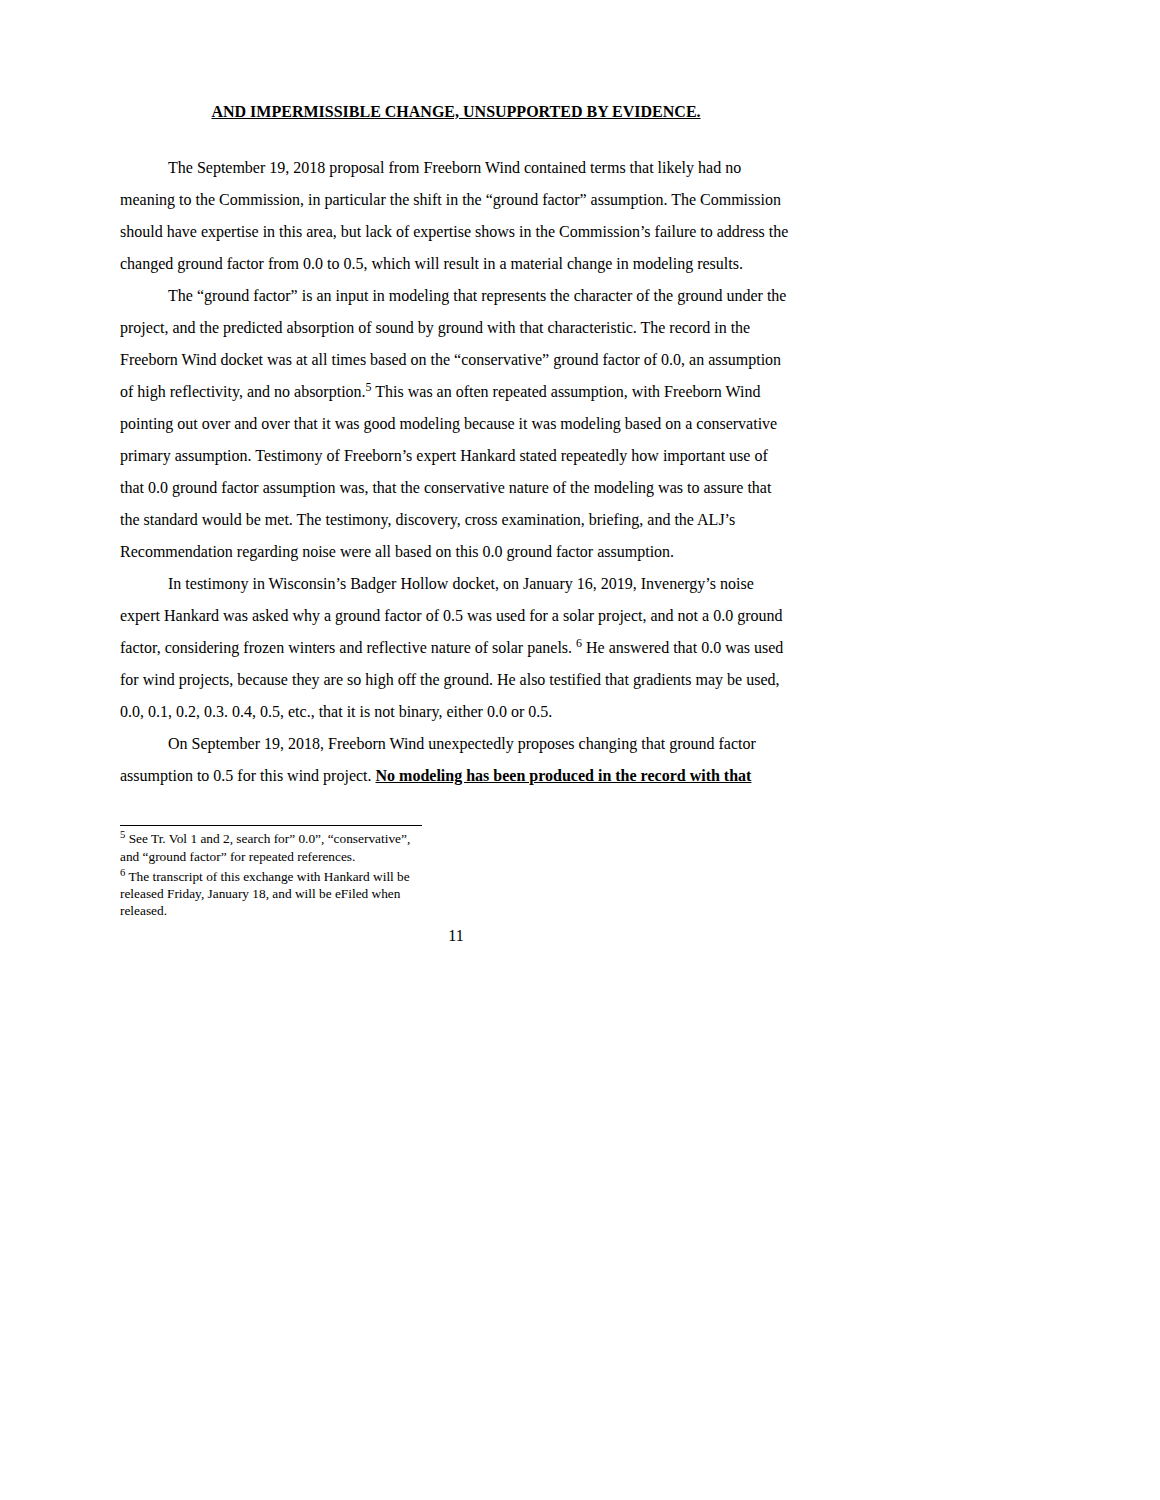AND IMPERMISSIBLE CHANGE, UNSUPPORTED BY EVIDENCE.
The September 19, 2018 proposal from Freeborn Wind contained terms that likely had no meaning to the Commission, in particular the shift in the “ground factor” assumption. The Commission should have expertise in this area, but lack of expertise shows in the Commission’s failure to address the changed ground factor from 0.0 to 0.5, which will result in a material change in modeling results.
The “ground factor” is an input in modeling that represents the character of the ground under the project, and the predicted absorption of sound by ground with that characteristic. The record in the Freeborn Wind docket was at all times based on the “conservative” ground factor of 0.0, an assumption of high reflectivity, and no absorption.5 This was an often repeated assumption, with Freeborn Wind pointing out over and over that it was good modeling because it was modeling based on a conservative primary assumption. Testimony of Freeborn’s expert Hankard stated repeatedly how important use of that 0.0 ground factor assumption was, that the conservative nature of the modeling was to assure that the standard would be met. The testimony, discovery, cross examination, briefing, and the ALJ’s Recommendation regarding noise were all based on this 0.0 ground factor assumption.
In testimony in Wisconsin’s Badger Hollow docket, on January 16, 2019, Invenergy’s noise expert Hankard was asked why a ground factor of 0.5 was used for a solar project, and not a 0.0 ground factor, considering frozen winters and reflective nature of solar panels. 6 He answered that 0.0 was used for wind projects, because they are so high off the ground. He also testified that gradients may be used, 0.0, 0.1, 0.2, 0.3. 0.4, 0.5, etc., that it is not binary, either 0.0 or 0.5.
On September 19, 2018, Freeborn Wind unexpectedly proposes changing that ground factor assumption to 0.5 for this wind project. No modeling has been produced in the record with that
5 See Tr. Vol 1 and 2, search for” 0.0”, “conservative”, and “ground factor” for repeated references.
6 The transcript of this exchange with Hankard will be released Friday, January 18, and will be eFiled when released.
11